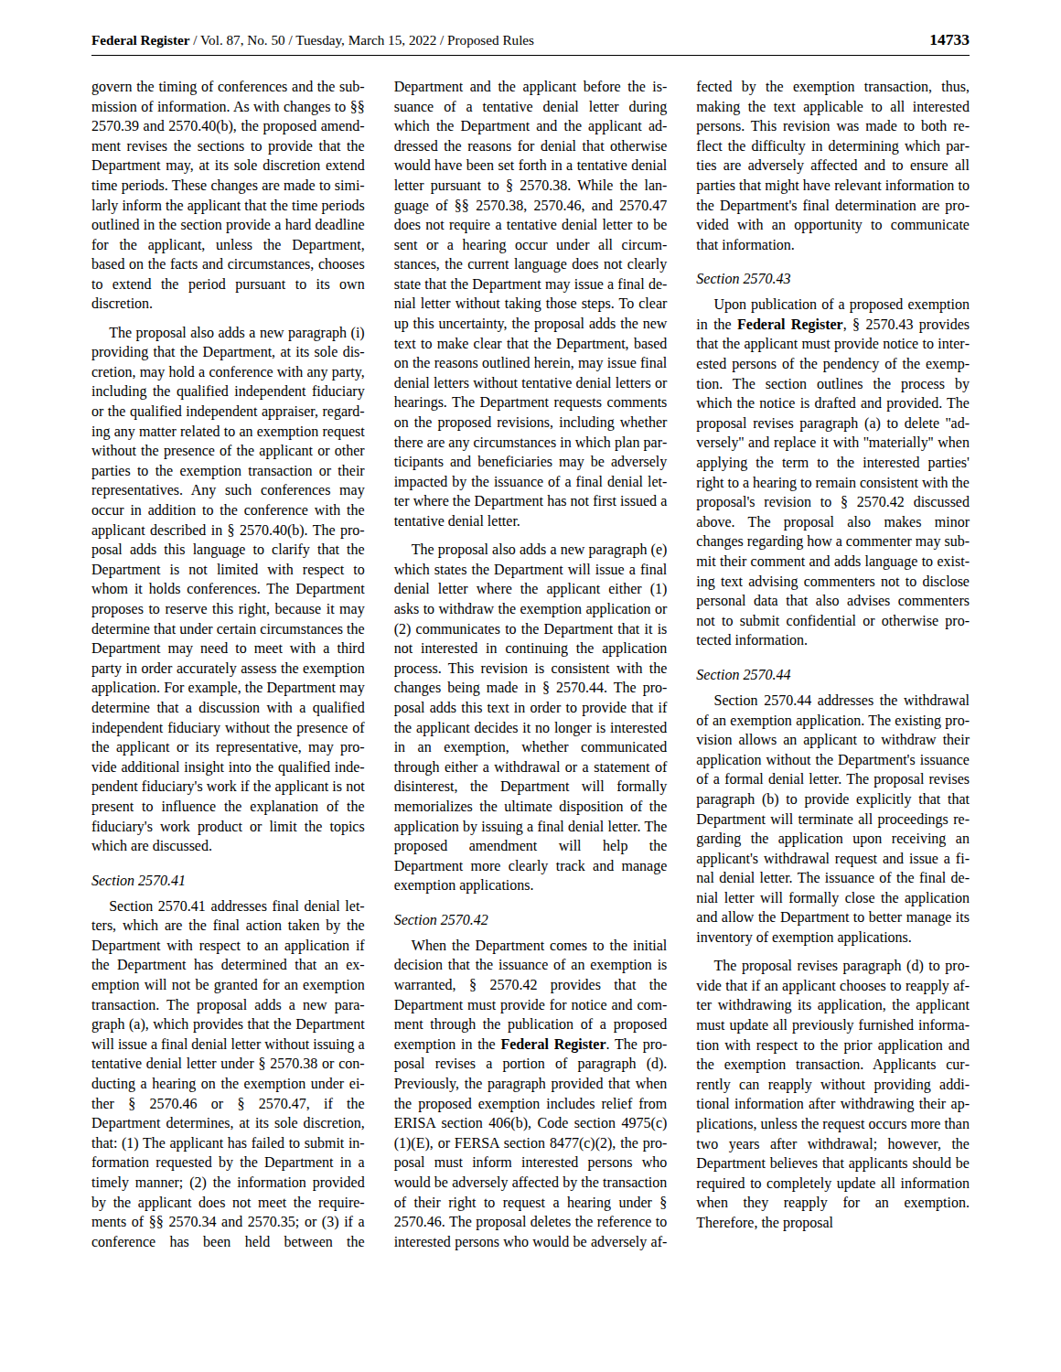Federal Register / Vol. 87, No. 50 / Tuesday, March 15, 2022 / Proposed Rules
14733
govern the timing of conferences and the submission of information. As with changes to §§ 2570.39 and 2570.40(b), the proposed amendment revises the sections to provide that the Department may, at its sole discretion extend time periods. These changes are made to similarly inform the applicant that the time periods outlined in the section provide a hard deadline for the applicant, unless the Department, based on the facts and circumstances, chooses to extend the period pursuant to its own discretion.
The proposal also adds a new paragraph (i) providing that the Department, at its sole discretion, may hold a conference with any party, including the qualified independent fiduciary or the qualified independent appraiser, regarding any matter related to an exemption request without the presence of the applicant or other parties to the exemption transaction or their representatives. Any such conferences may occur in addition to the conference with the applicant described in § 2570.40(b). The proposal adds this language to clarify that the Department is not limited with respect to whom it holds conferences. The Department proposes to reserve this right, because it may determine that under certain circumstances the Department may need to meet with a third party in order accurately assess the exemption application. For example, the Department may determine that a discussion with a qualified independent fiduciary without the presence of the applicant or its representative, may provide additional insight into the qualified independent fiduciary's work if the applicant is not present to influence the explanation of the fiduciary's work product or limit the topics which are discussed.
Section 2570.41
Section 2570.41 addresses final denial letters, which are the final action taken by the Department with respect to an application if the Department has determined that an exemption will not be granted for an exemption transaction. The proposal adds a new paragraph (a), which provides that the Department will issue a final denial letter without issuing a tentative denial letter under § 2570.38 or conducting a hearing on the exemption under either § 2570.46 or § 2570.47, if the Department determines, at its sole discretion, that: (1) The applicant has failed to submit information requested by the Department in a timely manner; (2) the information provided by the applicant does not meet the requirements of §§ 2570.34 and 2570.35; or (3) if a conference has been held between the Department and the applicant before the issuance of a tentative denial letter during which the Department and the applicant addressed the reasons for denial that otherwise would have been set forth in a tentative denial letter pursuant to § 2570.38. While the language of §§ 2570.38, 2570.46, and 2570.47 does not require a tentative denial letter to be sent or a hearing occur under all circumstances, the current language does not clearly state that the Department may issue a final denial letter without taking those steps. To clear up this uncertainty, the proposal adds the new text to make clear that the Department, based on the reasons outlined herein, may issue final denial letters without tentative denial letters or hearings. The Department requests comments on the proposed revisions, including whether there are any circumstances in which plan participants and beneficiaries may be adversely impacted by the issuance of a final denial letter where the Department has not first issued a tentative denial letter.
The proposal also adds a new paragraph (e) which states the Department will issue a final denial letter where the applicant either (1) asks to withdraw the exemption application or (2) communicates to the Department that it is not interested in continuing the application process. This revision is consistent with the changes being made in § 2570.44. The proposal adds this text in order to provide that if the applicant decides it no longer is interested in an exemption, whether communicated through either a withdrawal or a statement of disinterest, the Department will formally memorializes the ultimate disposition of the application by issuing a final denial letter. The proposed amendment will help the Department more clearly track and manage exemption applications.
Section 2570.42
When the Department comes to the initial decision that the issuance of an exemption is warranted, § 2570.42 provides that the Department must provide for notice and comment through the publication of a proposed exemption in the Federal Register. The proposal revises a portion of paragraph (d). Previously, the paragraph provided that when the proposed exemption includes relief from ERISA section 406(b), Code section 4975(c)(1)(E), or FERSA section 8477(c)(2), the proposal must inform interested persons who would be adversely affected by the transaction of their right to request a hearing under § 2570.46. The proposal deletes the reference to interested persons who would be adversely affected by the exemption transaction, thus, making the text applicable to all interested persons. This revision was made to both reflect the difficulty in determining which parties are adversely affected and to ensure all parties that might have relevant information to the Department's final determination are provided with an opportunity to communicate that information.
Section 2570.43
Upon publication of a proposed exemption in the Federal Register, § 2570.43 provides that the applicant must provide notice to interested persons of the pendency of the exemption. The section outlines the process by which the notice is drafted and provided. The proposal revises paragraph (a) to delete ''adversely'' and replace it with ''materially'' when applying the term to the interested parties' right to a hearing to remain consistent with the proposal's revision to § 2570.42 discussed above. The proposal also makes minor changes regarding how a commenter may submit their comment and adds language to existing text advising commenters not to disclose personal data that also advises commenters not to submit confidential or otherwise protected information.
Section 2570.44
Section 2570.44 addresses the withdrawal of an exemption application. The existing provision allows an applicant to withdraw their application without the Department's issuance of a formal denial letter. The proposal revises paragraph (b) to provide explicitly that that Department will terminate all proceedings regarding the application upon receiving an applicant's withdrawal request and issue a final denial letter. The issuance of the final denial letter will formally close the application and allow the Department to better manage its inventory of exemption applications.
The proposal revises paragraph (d) to provide that if an applicant chooses to reapply after withdrawing its application, the applicant must update all previously furnished information with respect to the prior application and the exemption transaction. Applicants currently can reapply without providing additional information after withdrawing their applications, unless the request occurs more than two years after withdrawal; however, the Department believes that applicants should be required to completely update all information when they reapply for an exemption. Therefore, the proposal